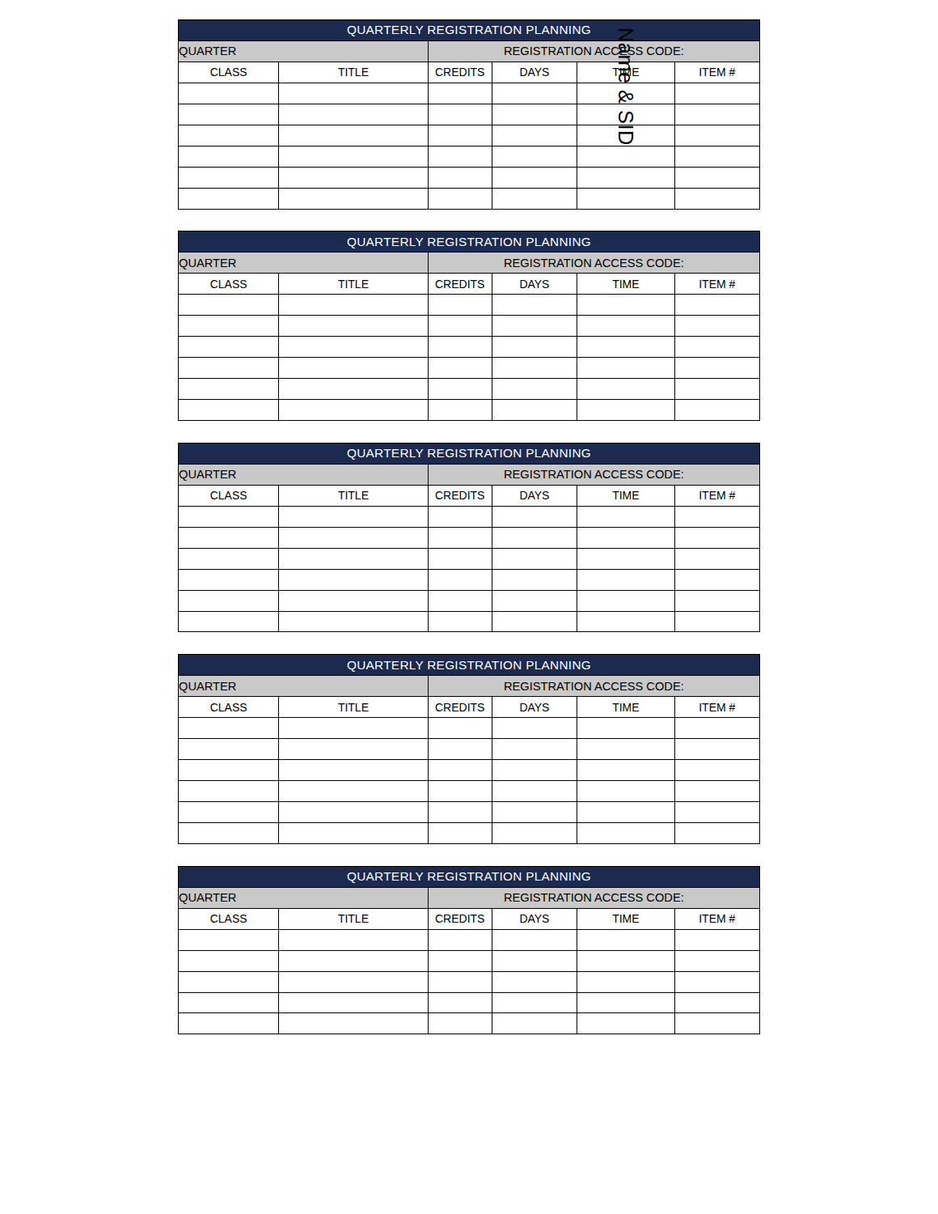Name & SID
| QUARTERLY REGISTRATION PLANNING |
| QUARTER | REGISTRATION ACCESS CODE: |
| CLASS | TITLE | CREDITS | DAYS | TIME | ITEM # |
| QUARTERLY REGISTRATION PLANNING |
| QUARTER | REGISTRATION ACCESS CODE: |
| CLASS | TITLE | CREDITS | DAYS | TIME | ITEM # |
| QUARTERLY REGISTRATION PLANNING |
| QUARTER | REGISTRATION ACCESS CODE: |
| CLASS | TITLE | CREDITS | DAYS | TIME | ITEM # |
| QUARTERLY REGISTRATION PLANNING |
| QUARTER | REGISTRATION ACCESS CODE: |
| CLASS | TITLE | CREDITS | DAYS | TIME | ITEM # |
| QUARTERLY REGISTRATION PLANNING |
| QUARTER | REGISTRATION ACCESS CODE: |
| CLASS | TITLE | CREDITS | DAYS | TIME | ITEM # |